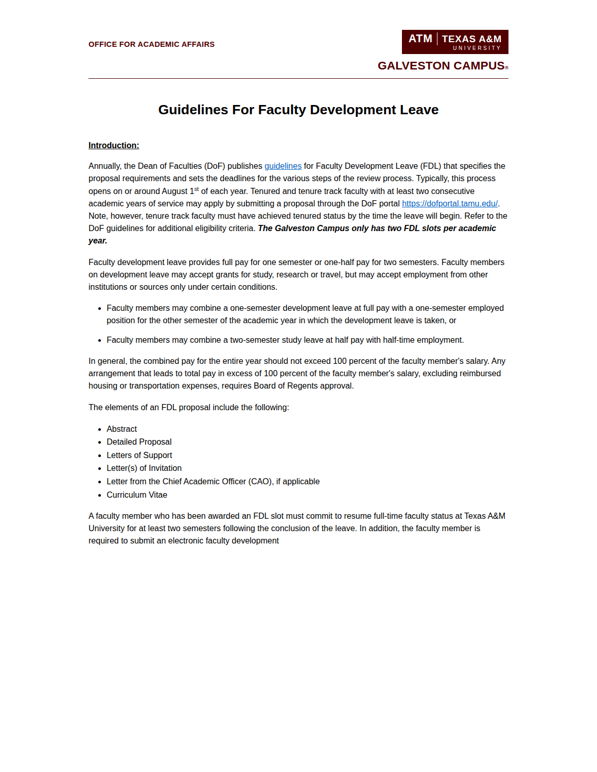OFFICE FOR ACADEMIC AFFAIRS
A⁠T⁠M TEXAS A&MUNIVERSITY
GALVESTON CAMPUS®
Guidelines For Faculty Development Leave
Introduction:
Annually, the Dean of Faculties (DoF) publishes guidelines for Faculty Development Leave (FDL) that specifies the proposal requirements and sets the deadlines for the various steps of the review process. Typically, this process opens on or around August 1st of each year. Tenured and tenure track faculty with at least two consecutive academic years of service may apply by submitting a proposal through the DoF portal https://dofportal.tamu.edu/. Note, however, tenure track faculty must have achieved tenured status by the time the leave will begin. Refer to the DoF guidelines for additional eligibility criteria. The Galveston Campus only has two FDL slots per academic year.
Faculty development leave provides full pay for one semester or one-half pay for two semesters. Faculty members on development leave may accept grants for study, research or travel, but may accept employment from other institutions or sources only under certain conditions.
Faculty members may combine a one-semester development leave at full pay with a one-semester employed position for the other semester of the academic year in which the development leave is taken, or
Faculty members may combine a two-semester study leave at half pay with half-time employment.
In general, the combined pay for the entire year should not exceed 100 percent of the faculty member's salary. Any arrangement that leads to total pay in excess of 100 percent of the faculty member's salary, excluding reimbursed housing or transportation expenses, requires Board of Regents approval.
The elements of an FDL proposal include the following:
Abstract
Detailed Proposal
Letters of Support
Letter(s) of Invitation
Letter from the Chief Academic Officer (CAO), if applicable
Curriculum Vitae
A faculty member who has been awarded an FDL slot must commit to resume full-time faculty status at Texas A&M University for at least two semesters following the conclusion of the leave. In addition, the faculty member is required to submit an electronic faculty development